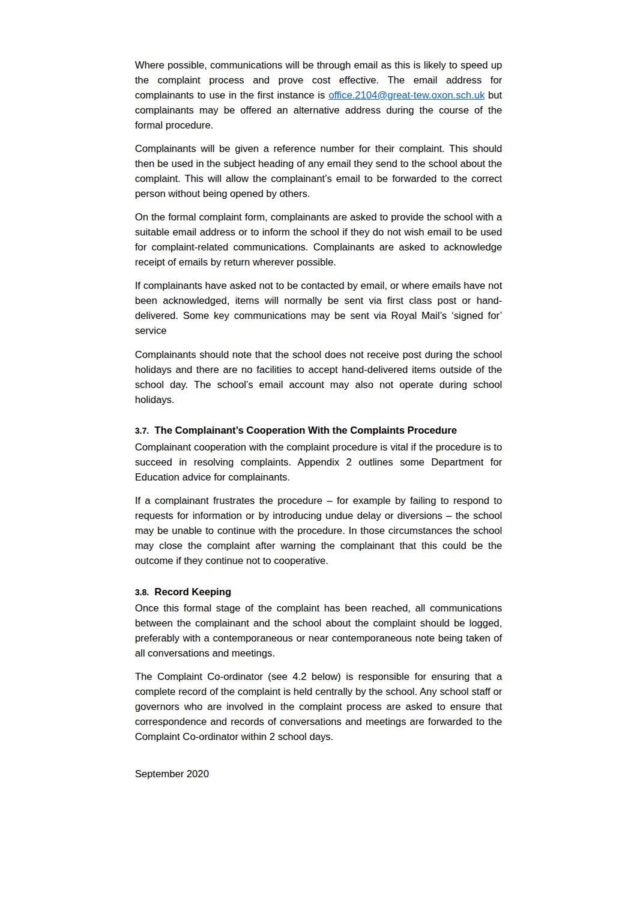Where possible, communications will be through email as this is likely to speed up the complaint process and prove cost effective. The email address for complainants to use in the first instance is office.2104@great-tew.oxon.sch.uk but complainants may be offered an alternative address during the course of the formal procedure.
Complainants will be given a reference number for their complaint. This should then be used in the subject heading of any email they send to the school about the complaint. This will allow the complainant’s email to be forwarded to the correct person without being opened by others.
On the formal complaint form, complainants are asked to provide the school with a suitable email address or to inform the school if they do not wish email to be used for complaint-related communications. Complainants are asked to acknowledge receipt of emails by return wherever possible.
If complainants have asked not to be contacted by email, or where emails have not been acknowledged, items will normally be sent via first class post or hand-delivered. Some key communications may be sent via Royal Mail’s ‘signed for’ service
Complainants should note that the school does not receive post during the school holidays and there are no facilities to accept hand-delivered items outside of the school day. The school’s email account may also not operate during school holidays.
3.7. The Complainant’s Cooperation With the Complaints Procedure
Complainant cooperation with the complaint procedure is vital if the procedure is to succeed in resolving complaints. Appendix 2 outlines some Department for Education advice for complainants.
If a complainant frustrates the procedure – for example by failing to respond to requests for information or by introducing undue delay or diversions – the school may be unable to continue with the procedure. In those circumstances the school may close the complaint after warning the complainant that this could be the outcome if they continue not to cooperative.
3.8. Record Keeping
Once this formal stage of the complaint has been reached, all communications between the complainant and the school about the complaint should be logged, preferably with a contemporaneous or near contemporaneous note being taken of all conversations and meetings.
The Complaint Co-ordinator (see 4.2 below) is responsible for ensuring that a complete record of the complaint is held centrally by the school. Any school staff or governors who are involved in the complaint process are asked to ensure that correspondence and records of conversations and meetings are forwarded to the Complaint Co-ordinator within 2 school days.
September 2020